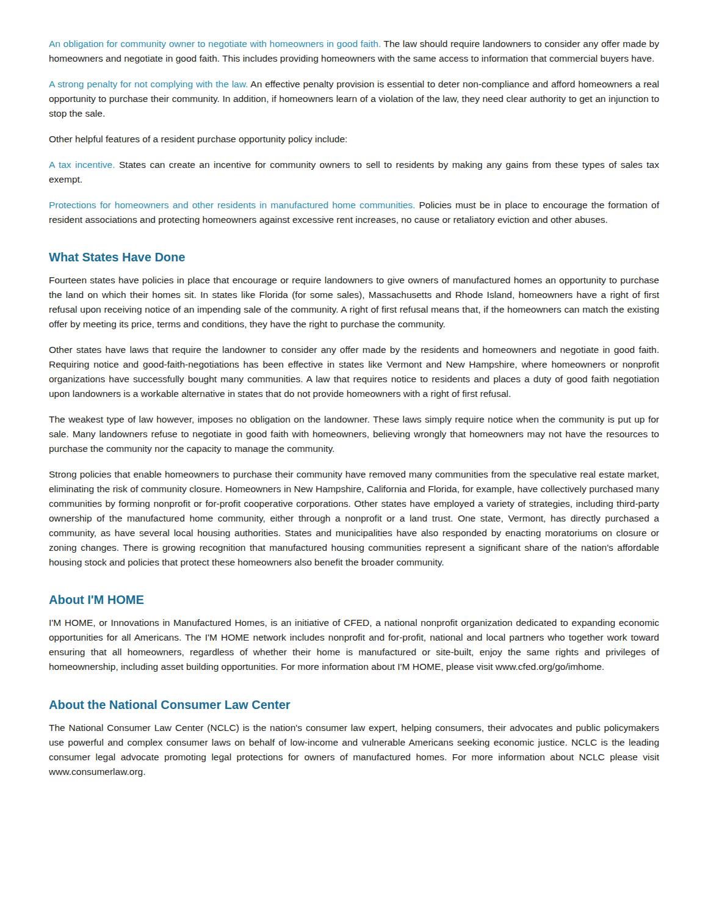An obligation for community owner to negotiate with homeowners in good faith. The law should require landowners to consider any offer made by homeowners and negotiate in good faith. This includes providing homeowners with the same access to information that commercial buyers have.
A strong penalty for not complying with the law. An effective penalty provision is essential to deter non-compliance and afford homeowners a real opportunity to purchase their community. In addition, if homeowners learn of a violation of the law, they need clear authority to get an injunction to stop the sale.
Other helpful features of a resident purchase opportunity policy include:
A tax incentive. States can create an incentive for community owners to sell to residents by making any gains from these types of sales tax exempt.
Protections for homeowners and other residents in manufactured home communities. Policies must be in place to encourage the formation of resident associations and protecting homeowners against excessive rent increases, no cause or retaliatory eviction and other abuses.
What States Have Done
Fourteen states have policies in place that encourage or require landowners to give owners of manufactured homes an opportunity to purchase the land on which their homes sit. In states like Florida (for some sales), Massachusetts and Rhode Island, homeowners have a right of first refusal upon receiving notice of an impending sale of the community. A right of first refusal means that, if the homeowners can match the existing offer by meeting its price, terms and conditions, they have the right to purchase the community.
Other states have laws that require the landowner to consider any offer made by the residents and homeowners and negotiate in good faith. Requiring notice and good-faith-negotiations has been effective in states like Vermont and New Hampshire, where homeowners or nonprofit organizations have successfully bought many communities. A law that requires notice to residents and places a duty of good faith negotiation upon landowners is a workable alternative in states that do not provide homeowners with a right of first refusal.
The weakest type of law however, imposes no obligation on the landowner. These laws simply require notice when the community is put up for sale. Many landowners refuse to negotiate in good faith with homeowners, believing wrongly that homeowners may not have the resources to purchase the community nor the capacity to manage the community.
Strong policies that enable homeowners to purchase their community have removed many communities from the speculative real estate market, eliminating the risk of community closure. Homeowners in New Hampshire, California and Florida, for example, have collectively purchased many communities by forming nonprofit or for-profit cooperative corporations. Other states have employed a variety of strategies, including third-party ownership of the manufactured home community, either through a nonprofit or a land trust. One state, Vermont, has directly purchased a community, as have several local housing authorities. States and municipalities have also responded by enacting moratoriums on closure or zoning changes. There is growing recognition that manufactured housing communities represent a significant share of the nation's affordable housing stock and policies that protect these homeowners also benefit the broader community.
About I'M HOME
I'M HOME, or Innovations in Manufactured Homes, is an initiative of CFED, a national nonprofit organization dedicated to expanding economic opportunities for all Americans. The I'M HOME network includes nonprofit and for-profit, national and local partners who together work toward ensuring that all homeowners, regardless of whether their home is manufactured or site-built, enjoy the same rights and privileges of homeownership, including asset building opportunities. For more information about I'M HOME, please visit www.cfed.org/go/imhome.
About the National Consumer Law Center
The National Consumer Law Center (NCLC) is the nation's consumer law expert, helping consumers, their advocates and public policymakers use powerful and complex consumer laws on behalf of low-income and vulnerable Americans seeking economic justice. NCLC is the leading consumer legal advocate promoting legal protections for owners of manufactured homes. For more information about NCLC please visit www.consumerlaw.org.